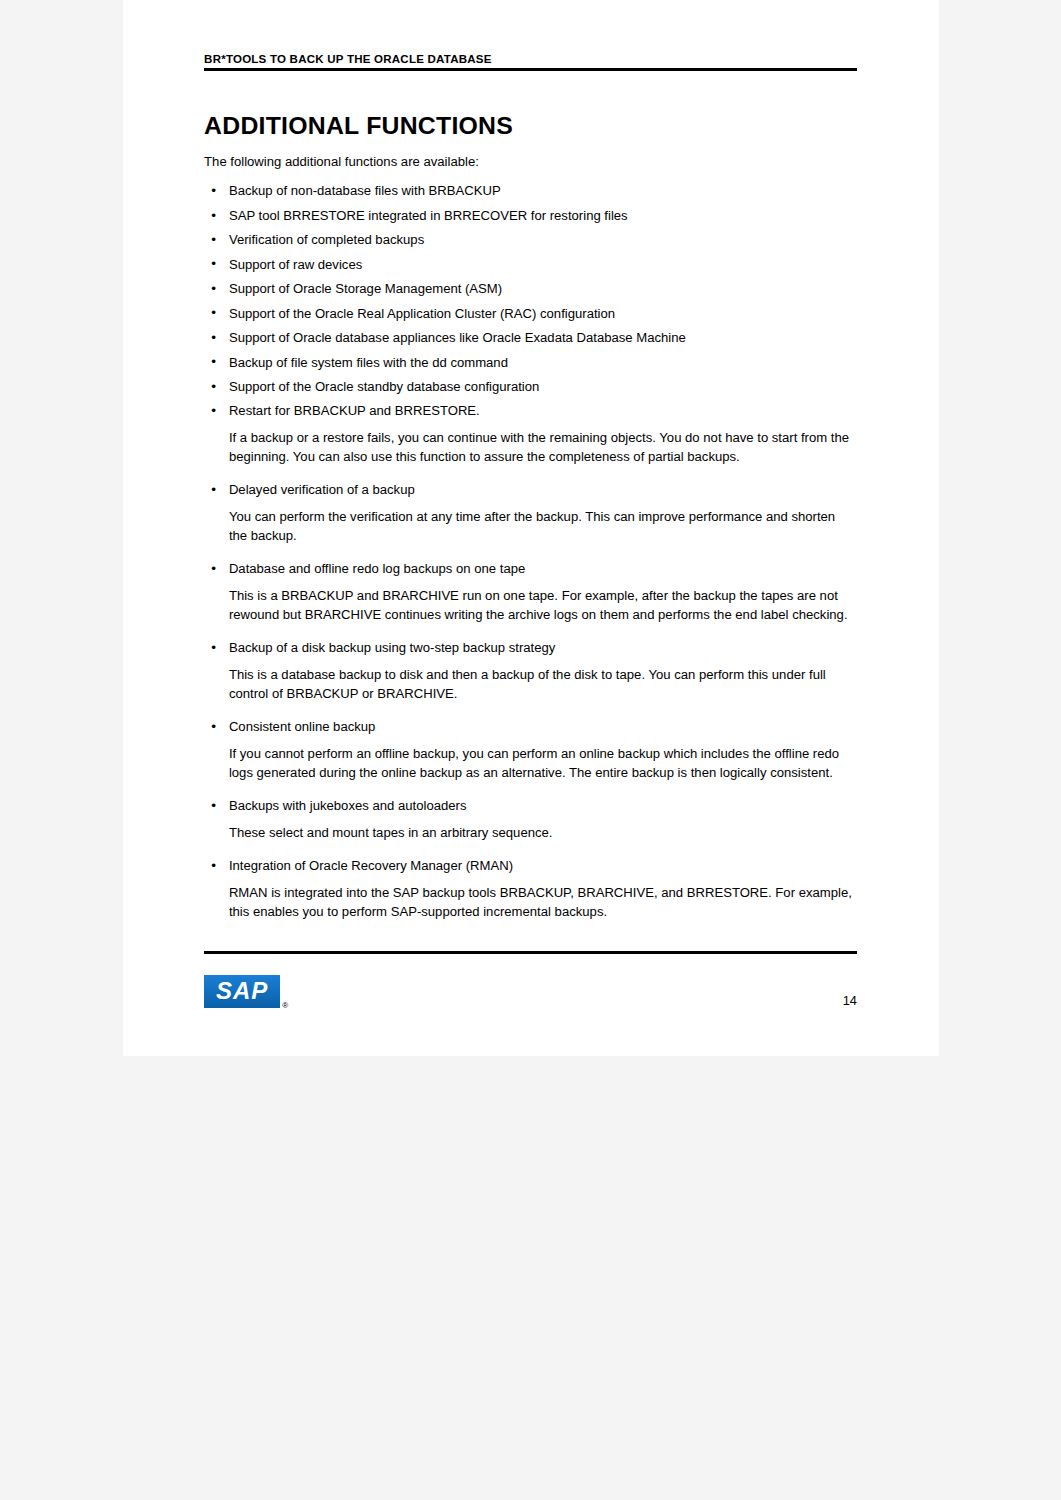BR*Tools to Back Up the Oracle Database
ADDITIONAL FUNCTIONS
The following additional functions are available:
Backup of non-database files with BRBACKUP
SAP tool BRRESTORE integrated in BRRECOVER for restoring files
Verification of completed backups
Support of raw devices
Support of Oracle Storage Management (ASM)
Support of the Oracle Real Application Cluster (RAC) configuration
Support of Oracle database appliances like Oracle Exadata Database Machine
Backup of file system files with the dd command
Support of the Oracle standby database configuration
Restart for BRBACKUP and BRRESTORE.
If a backup or a restore fails, you can continue with the remaining objects. You do not have to start from the beginning. You can also use this function to assure the completeness of partial backups.
Delayed verification of a backup
You can perform the verification at any time after the backup. This can improve performance and shorten the backup.
Database and offline redo log backups on one tape
This is a BRBACKUP and BRARCHIVE run on one tape. For example, after the backup the tapes are not rewound but BRARCHIVE continues writing the archive logs on them and performs the end label checking.
Backup of a disk backup using two-step backup strategy
This is a database backup to disk and then a backup of the disk to tape. You can perform this under full control of BRBACKUP or BRARCHIVE.
Consistent online backup
If you cannot perform an offline backup, you can perform an online backup which includes the offline redo logs generated during the online backup as an alternative. The entire backup is then logically consistent.
Backups with jukeboxes and autoloaders
These select and mount tapes in an arbitrary sequence.
Integration of Oracle Recovery Manager (RMAN)
RMAN is integrated into the SAP backup tools BRBACKUP, BRARCHIVE, and BRRESTORE. For example, this enables you to perform SAP-supported incremental backups.
SAP 14